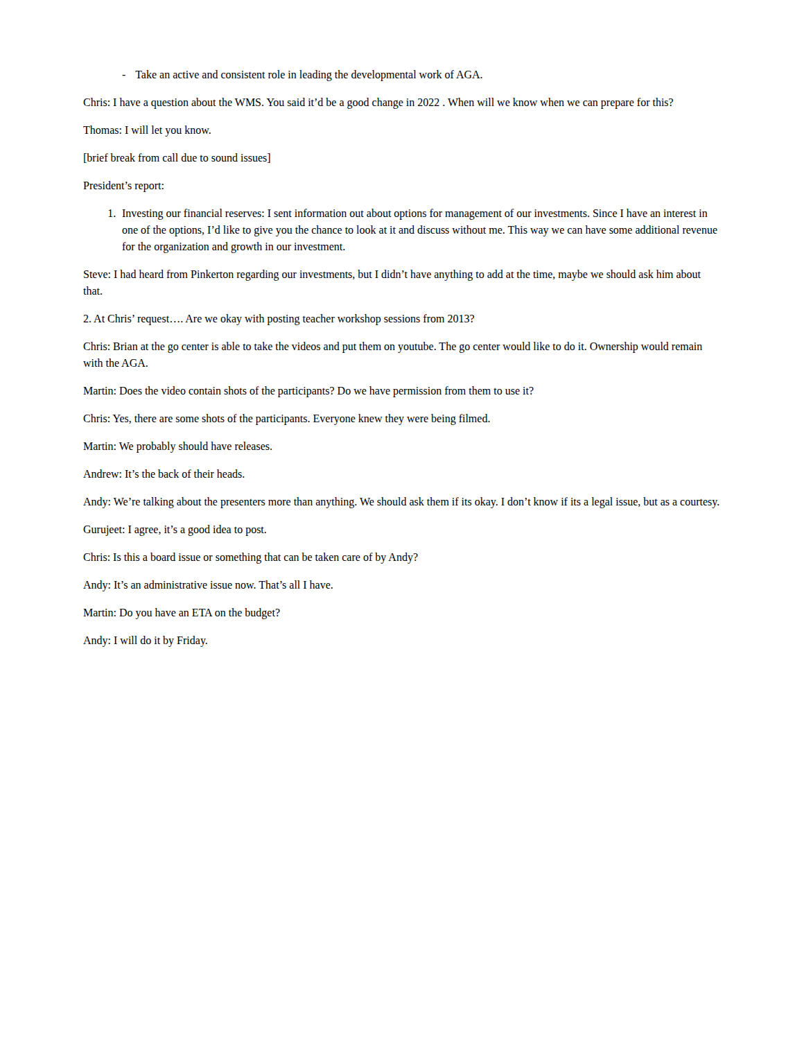Take an active and consistent role in leading the developmental work of AGA.
Chris: I have a question about the WMS. You said it’d be a good change in 2022 . When will we know when we can prepare for this?
Thomas: I will let you know.
[brief break from call due to sound issues]
President’s report:
Investing our financial reserves: I sent information out about options for management of our investments. Since I have an interest in one of the options, I’d like to give you the chance to look at it and discuss without me. This way we can have some additional revenue for the organization and growth in our investment.
Steve: I had heard from Pinkerton regarding our investments, but I didn’t have anything to add at the time, maybe we should ask him about that.
2. At Chris’ request…. Are we okay with posting teacher workshop sessions from 2013?
Chris: Brian at the go center is able to take the videos and put them on youtube. The go center would like to do it. Ownership would remain with the AGA.
Martin: Does the video contain shots of the participants? Do we have permission from them to use it?
Chris: Yes, there are some shots of the participants. Everyone knew they were being filmed.
Martin: We probably should have releases.
Andrew: It’s the back of their heads.
Andy: We’re talking about the presenters more than anything. We should ask them if its okay. I don’t know if its a legal issue, but as a courtesy.
Gurujeet: I agree, it’s a good idea to post.
Chris: Is this a board issue or something that can be taken care of by Andy?
Andy: It’s an administrative issue now. That’s all I have.
Martin: Do you have an ETA on the budget?
Andy: I will do it by Friday.